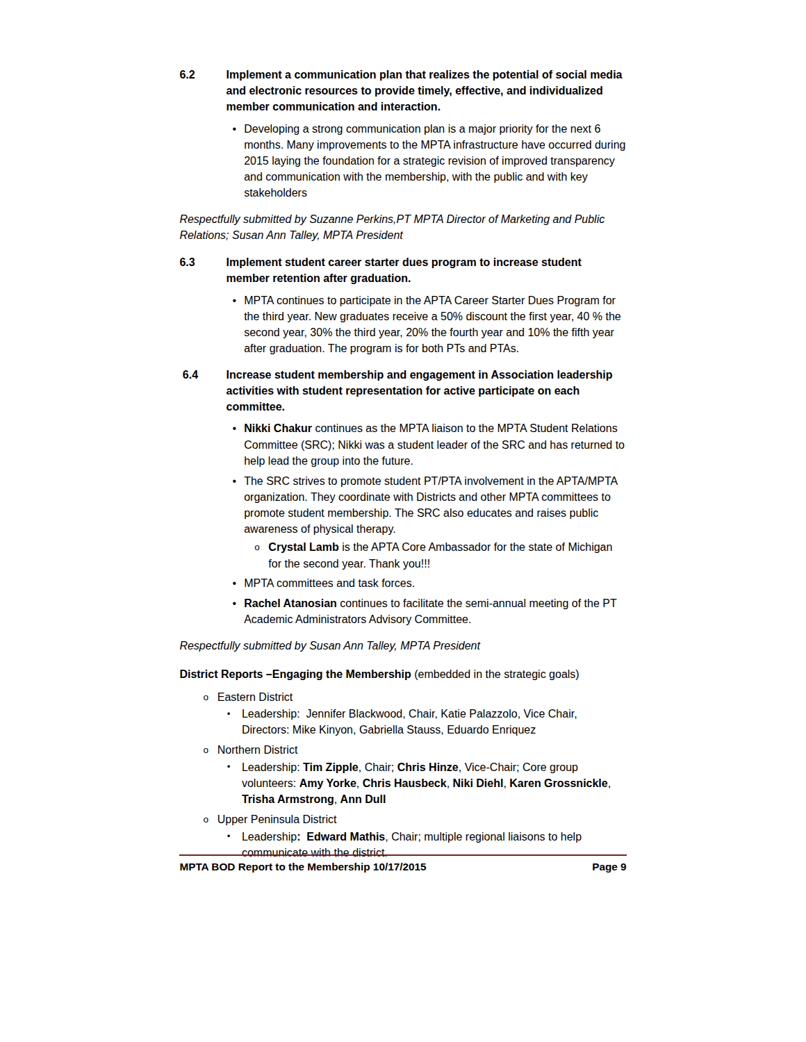6.2
Implement a communication plan that realizes the potential of social media and electronic resources to provide timely, effective, and individualized member communication and interaction.
Developing a strong communication plan is a major priority for the next 6 months. Many improvements to the MPTA infrastructure have occurred during 2015 laying the foundation for a strategic revision of improved transparency and communication with the membership, with the public and with key stakeholders
Respectfully submitted by Suzanne Perkins,PT MPTA Director of Marketing and Public Relations; Susan Ann Talley, MPTA President
6.3
Implement student career starter dues program to increase student member retention after graduation.
MPTA continues to participate in the APTA Career Starter Dues Program for the third year. New graduates receive a 50% discount the first year, 40 % the second year, 30% the third year, 20% the fourth year and 10% the fifth year after graduation. The program is for both PTs and PTAs.
6.4
Increase student membership and engagement in Association leadership activities with student representation for active participate on each committee.
Nikki Chakur continues as the MPTA liaison to the MPTA Student Relations Committee (SRC); Nikki was a student leader of the SRC and has returned to help lead the group into the future.
The SRC strives to promote student PT/PTA involvement in the APTA/MPTA organization. They coordinate with Districts and other MPTA committees to promote student membership. The SRC also educates and raises public awareness of physical therapy.
Crystal Lamb is the APTA Core Ambassador for the state of Michigan for the second year. Thank you!!!
MPTA committees and task forces.
Rachel Atanosian continues to facilitate the semi-annual meeting of the PT Academic Administrators Advisory Committee.
Respectfully submitted by Susan Ann Talley, MPTA President
District Reports –Engaging the Membership (embedded in the strategic goals)
Eastern District
Leadership: Jennifer Blackwood, Chair, Katie Palazzolo, Vice Chair, Directors: Mike Kinyon, Gabriella Stauss, Eduardo Enriquez
Northern District
Leadership: Tim Zipple, Chair; Chris Hinze, Vice-Chair; Core group volunteers: Amy Yorke, Chris Hausbeck, Niki Diehl, Karen Grossnickle, Trisha Armstrong, Ann Dull
Upper Peninsula District
Leadership: Edward Mathis, Chair; multiple regional liaisons to help communicate with the district.
MPTA BOD Report to the Membership 10/17/2015 Page 9